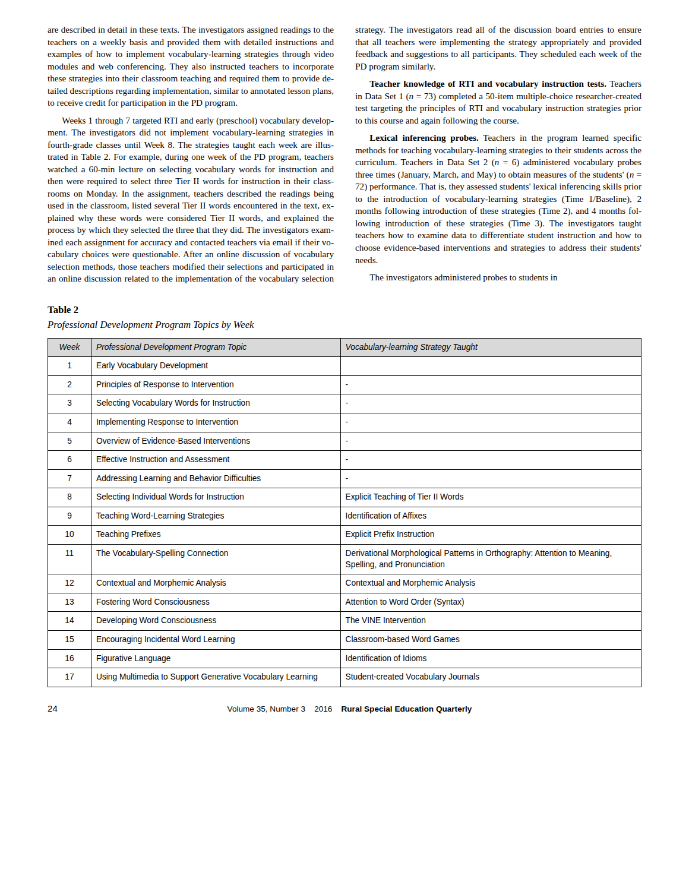are described in detail in these texts. The investigators assigned readings to the teachers on a weekly basis and provided them with detailed instructions and examples of how to implement vocabulary-learning strategies through video modules and web conferencing. They also instructed teachers to incorporate these strategies into their classroom teaching and required them to provide detailed descriptions regarding implementation, similar to annotated lesson plans, to receive credit for participation in the PD program.
Weeks 1 through 7 targeted RTI and early (preschool) vocabulary development. The investigators did not implement vocabulary-learning strategies in fourth-grade classes until Week 8. The strategies taught each week are illustrated in Table 2. For example, during one week of the PD program, teachers watched a 60-min lecture on selecting vocabulary words for instruction and then were required to select three Tier II words for instruction in their classrooms on Monday. In the assignment, teachers described the readings being used in the classroom, listed several Tier II words encountered in the text, explained why these words were considered Tier II words, and explained the process by which they selected the three that they did. The investigators examined each assignment for accuracy and contacted teachers via email if their vocabulary choices were questionable. After an online discussion of vocabulary selection methods, those teachers modified their selections and participated in an online discussion related to the implementation of the vocabulary selection strategy. The investigators read all of the discussion board entries to ensure that all teachers were implementing the strategy appropriately and provided feedback and suggestions to all participants. They scheduled each week of the PD program similarly.
Teacher knowledge of RTI and vocabulary instruction tests. Teachers in Data Set 1 (n = 73) completed a 50-item multiple-choice researcher-created test targeting the principles of RTI and vocabulary instruction strategies prior to this course and again following the course.
Lexical inferencing probes. Teachers in the program learned specific methods for teaching vocabulary-learning strategies to their students across the curriculum. Teachers in Data Set 2 (n = 6) administered vocabulary probes three times (January, March, and May) to obtain measures of the students' (n = 72) performance. That is, they assessed students' lexical inferencing skills prior to the introduction of vocabulary-learning strategies (Time 1/Baseline), 2 months following introduction of these strategies (Time 2), and 4 months following introduction of these strategies (Time 3). The investigators taught teachers how to examine data to differentiate student instruction and how to choose evidence-based interventions and strategies to address their students' needs.
The investigators administered probes to students in
Table 2
Professional Development Program Topics by Week
Professional Development Program Topics by Week
| Week | Professional Development Program Topic | Vocabulary-learning Strategy Taught |
| --- | --- | --- |
| 1 | Early Vocabulary Development | |
| 2 | Principles of Response to Intervention | - |
| 3 | Selecting Vocabulary Words for Instruction | - |
| 4 | Implementing Response to Intervention | - |
| 5 | Overview of Evidence-Based Interventions | - |
| 6 | Effective Instruction and Assessment | - |
| 7 | Addressing Learning and Behavior Difficulties | - |
| 8 | Selecting Individual Words for Instruction | Explicit Teaching of Tier II Words |
| 9 | Teaching Word-Learning Strategies | Identification of Affixes |
| 10 | Teaching Prefixes | Explicit Prefix Instruction |
| 11 | The Vocabulary-Spelling Connection | Derivational Morphological Patterns in Orthography: Attention to Meaning, Spelling, and Pronunciation |
| 12 | Contextual and Morphemic Analysis | Contextual and Morphemic Analysis |
| 13 | Fostering Word Consciousness | Attention to Word Order (Syntax) |
| 14 | Developing Word Consciousness | The VINE Intervention |
| 15 | Encouraging Incidental Word Learning | Classroom-based Word Games |
| 16 | Figurative Language | Identification of Idioms |
| 17 | Using Multimedia to Support Generative Vocabulary Learning | Student-created Vocabulary Journals |
24 Volume 35, Number 3 2016 Rural Special Education Quarterly